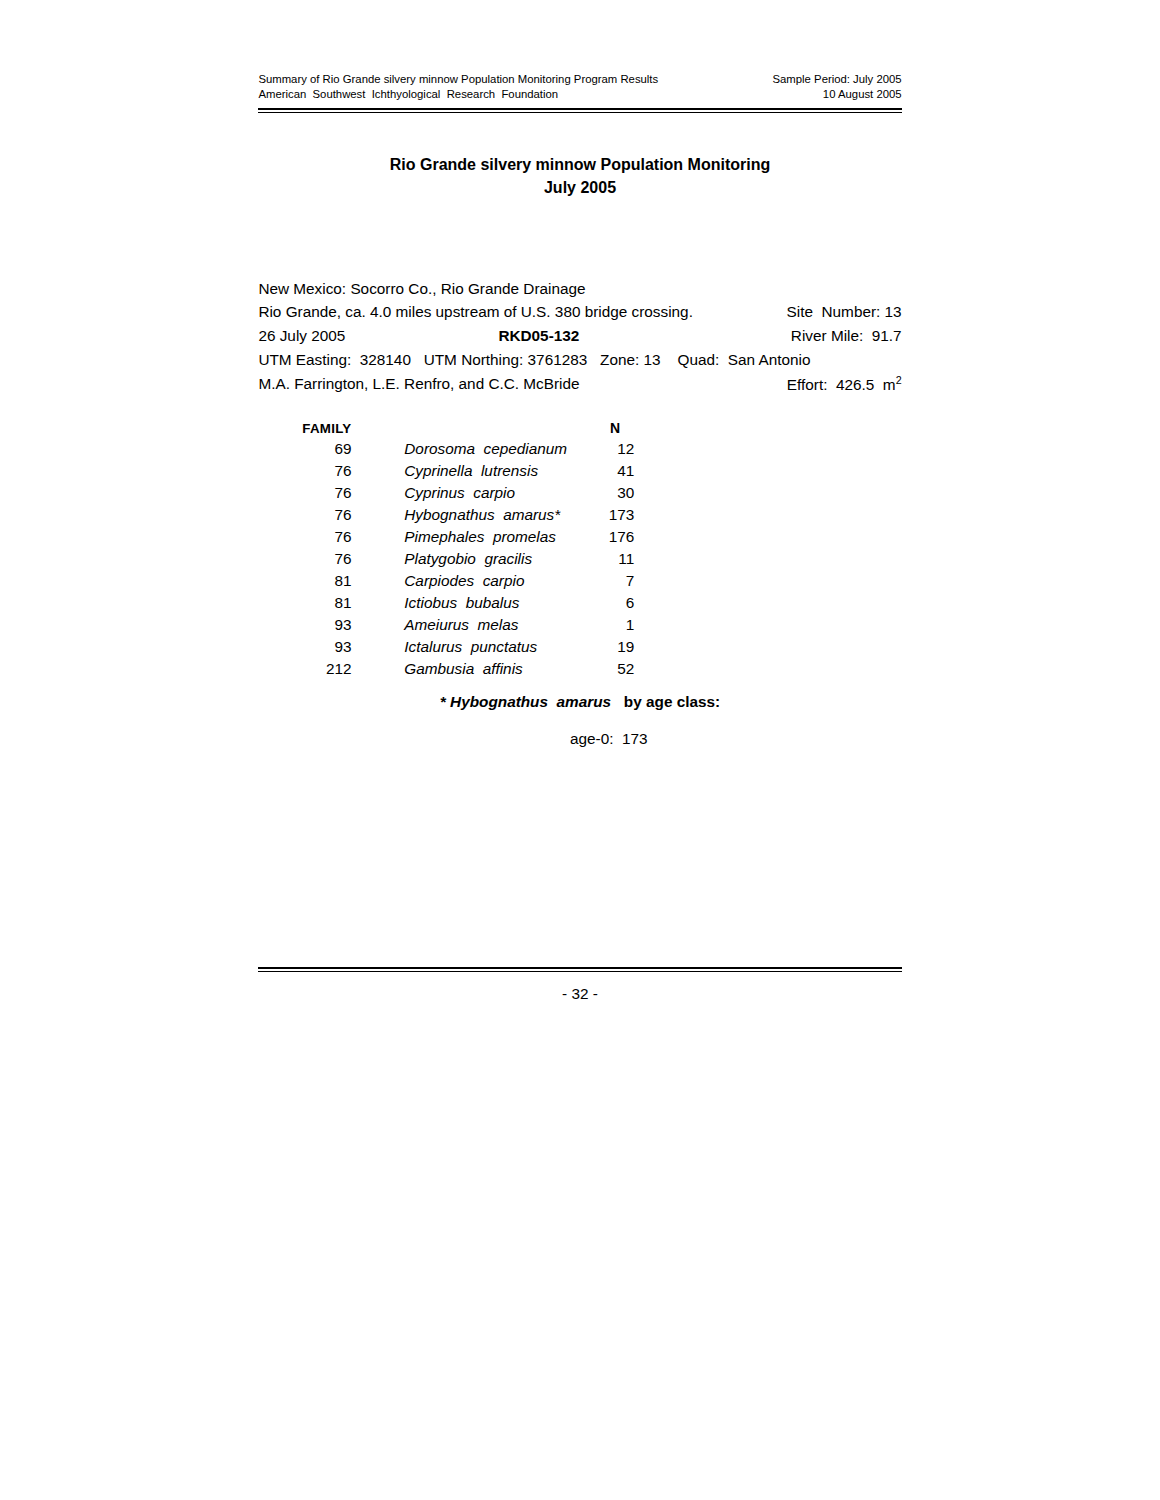| Summary of Rio Grande silvery minnow Population Monitoring Program Results | Sample Period: July 2005 |
| American Southwest Ichthyological Research Foundation | 10 August 2005 |
Rio Grande silvery minnow Population Monitoring
July 2005
| New Mexico: Socorro Co., Rio Grande Drainage |
| Rio Grande, ca. 4.0 miles upstream of U.S. 380 bridge crossing. | Site Number: 13 |
| 26 July 2005 RKD05-132 | River Mile: 91.7 |
| UTM Easting: 328140 UTM Northing: 3761283 Zone: 13 Quad: San Antonio |
| M.A. Farrington, L.E. Renfro, and C.C. McBride | Effort: 426.5 m 2 |
| FAMILY | | N |
| --- | --- | --- |
| 69 | Dorosoma cepedianum | 12 |
| 76 | Cyprinella lutrensis | 41 |
| 76 | Cyprinus carpio | 30 |
| 76 | Hybognathus amarus* | 173 |
| 76 | Pimephales promelas | 176 |
| 76 | Platygobio gracilis | 11 |
| 81 | Carpiodes carpio | 7 |
| 81 | Ictiobus bubalus | 6 |
| 93 | Ameiurus melas | 1 |
| 93 | Ictalurus punctatus | 19 |
| 212 | Gambusia affinis | 52 |
* Hybognathus amarus by age class:
age-0: 173
- 32 -